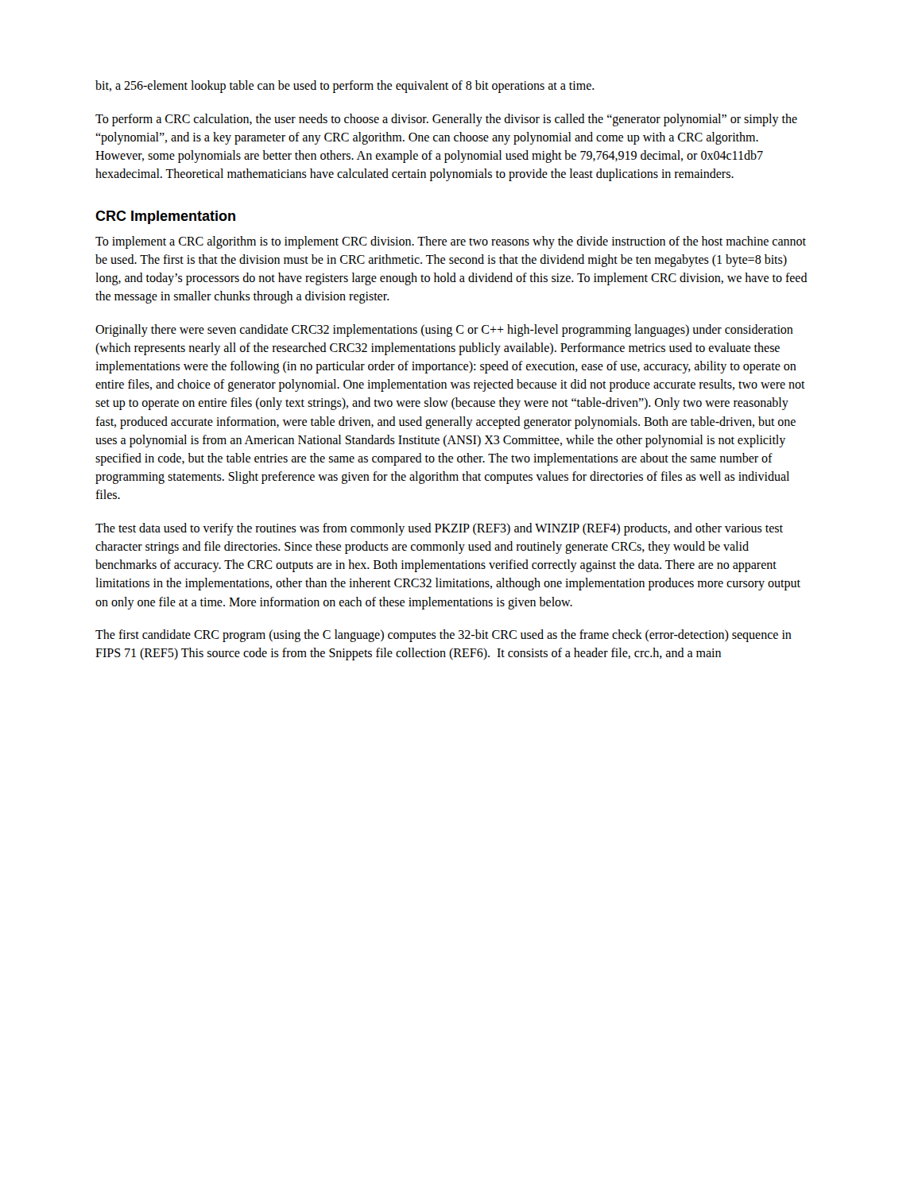bit, a 256-element lookup table can be used to perform the equivalent of 8 bit operations at a time.
To perform a CRC calculation, the user needs to choose a divisor. Generally the divisor is called the “generator polynomial” or simply the “polynomial”, and is a key parameter of any CRC algorithm. One can choose any polynomial and come up with a CRC algorithm. However, some polynomials are better then others. An example of a polynomial used might be 79,764,919 decimal, or 0x04c11db7 hexadecimal. Theoretical mathematicians have calculated certain polynomials to provide the least duplications in remainders.
CRC Implementation
To implement a CRC algorithm is to implement CRC division. There are two reasons why the divide instruction of the host machine cannot be used. The first is that the division must be in CRC arithmetic. The second is that the dividend might be ten megabytes (1 byte=8 bits) long, and today’s processors do not have registers large enough to hold a dividend of this size. To implement CRC division, we have to feed the message in smaller chunks through a division register.
Originally there were seven candidate CRC32 implementations (using C or C++ high-level programming languages) under consideration (which represents nearly all of the researched CRC32 implementations publicly available). Performance metrics used to evaluate these implementations were the following (in no particular order of importance): speed of execution, ease of use, accuracy, ability to operate on entire files, and choice of generator polynomial. One implementation was rejected because it did not produce accurate results, two were not set up to operate on entire files (only text strings), and two were slow (because they were not “table-driven”). Only two were reasonably fast, produced accurate information, were table driven, and used generally accepted generator polynomials. Both are table-driven, but one uses a polynomial is from an American National Standards Institute (ANSI) X3 Committee, while the other polynomial is not explicitly specified in code, but the table entries are the same as compared to the other. The two implementations are about the same number of programming statements. Slight preference was given for the algorithm that computes values for directories of files as well as individual files.
The test data used to verify the routines was from commonly used PKZIP (REF3) and WINZIP (REF4) products, and other various test character strings and file directories. Since these products are commonly used and routinely generate CRCs, they would be valid benchmarks of accuracy. The CRC outputs are in hex. Both implementations verified correctly against the data. There are no apparent limitations in the implementations, other than the inherent CRC32 limitations, although one implementation produces more cursory output on only one file at a time. More information on each of these implementations is given below.
The first candidate CRC program (using the C language) computes the 32-bit CRC used as the frame check (error-detection) sequence in FIPS 71 (REF5) This source code is from the Snippets file collection (REF6). It consists of a header file, crc.h, and a main